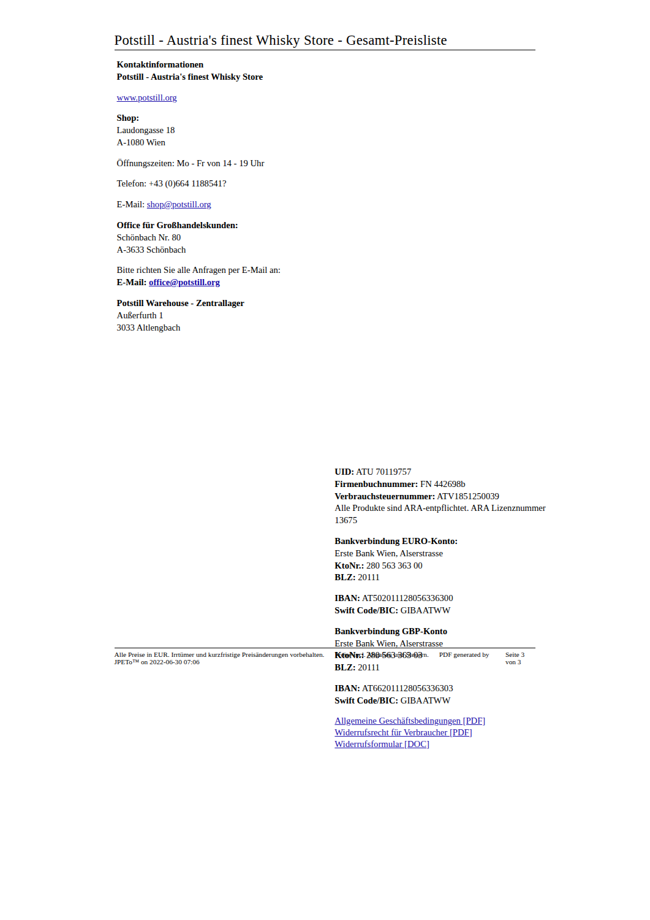Potstill - Austria's finest Whisky Store - Gesamt-Preisliste
Kontaktinformationen
Potstill - Austria's finest Whisky Store
www.potstill.org
Shop:
Laudongasse 18
A-1080 Wien
Öffnungszeiten: Mo - Fr von 14 - 19 Uhr
Telefon: +43 (0)664 1188541?
E-Mail: shop@potstill.org
Office für Großhandelskunden:
Schönbach Nr. 80
A-3633 Schönbach
Bitte richten Sie alle Anfragen per E-Mail an:
E-Mail: office@potstill.org
Potstill Warehouse - Zentrallager
Außerfurth 1
3033 Altlengbach
UID: ATU 70119757
Firmenbuchnummer: FN 442698b
Verbrauchsteuernummer: ATV1851250039
Alle Produkte sind ARA-entpflichtet. ARA Lizenznummer 13675
Bankverbindung EURO-Konto:
Erste Bank Wien, Alserstrasse
KtoNr.: 280 563 363 00
BLZ: 20111
IBAN: AT502011128056336300
Swift Code/BIC: GIBAATWW
Bankverbindung GBP-Konto
Erste Bank Wien, Alserstrasse
KtoNr.: 280 563 363 03
BLZ: 20111
IBAN: AT662011128056336303
Swift Code/BIC: GIBAATWW
Allgemeine Geschäftsbedingungen [PDF] Widerrufsrecht für Verbraucher [PDF] Widerrufsformular [DOC]
Alle Preise in EUR. Irrtümer und kurzfristige Preisänderungen vorbehalten. Preise incl. Abgaben und Steuern. PDF generated by JPETo™ on 2022-06-30 07:06
Seite 3 von 3